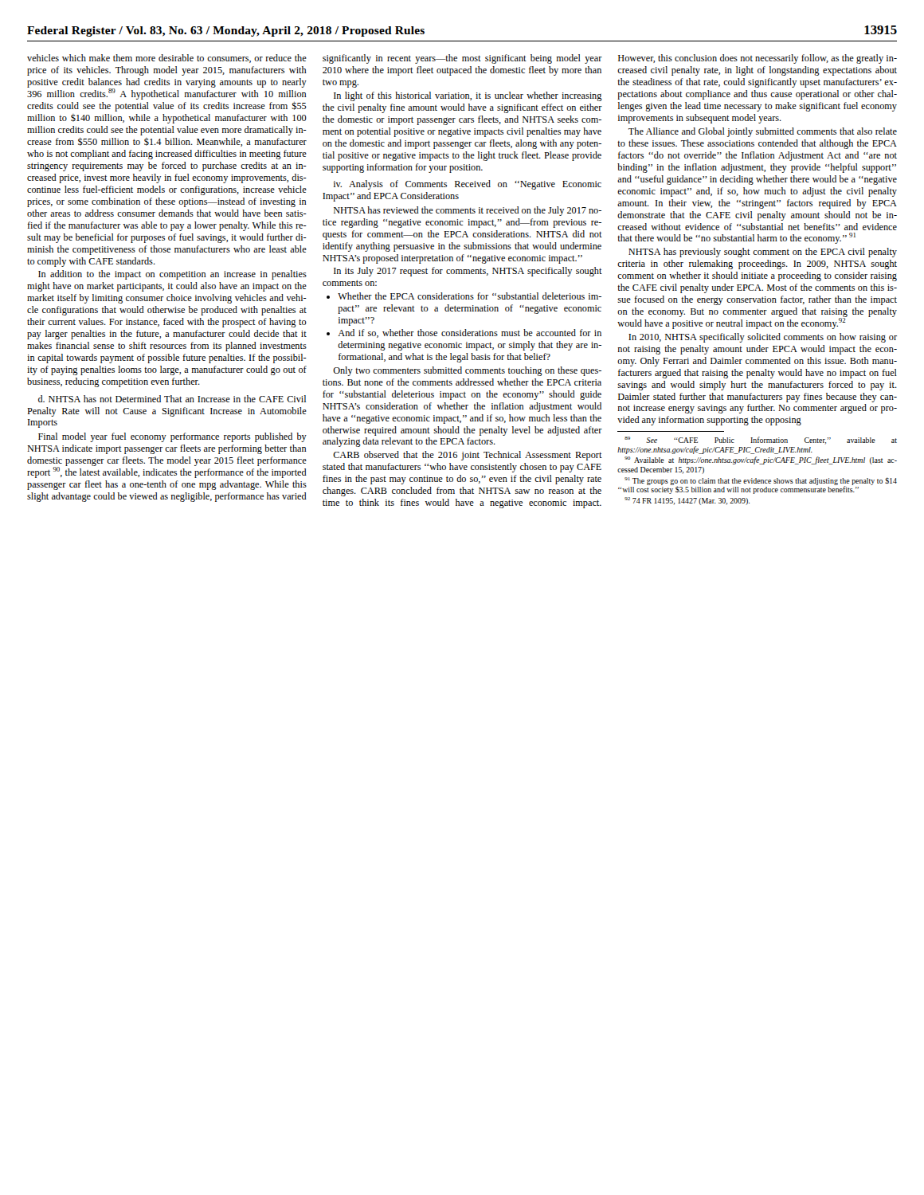Federal Register / Vol. 83, No. 63 / Monday, April 2, 2018 / Proposed Rules
13915
vehicles which make them more desirable to consumers, or reduce the price of its vehicles. Through model year 2015, manufacturers with positive credit balances had credits in varying amounts up to nearly 396 million credits.89 A hypothetical manufacturer with 10 million credits could see the potential value of its credits increase from $55 million to $140 million, while a hypothetical manufacturer with 100 million credits could see the potential value even more dramatically increase from $550 million to $1.4 billion. Meanwhile, a manufacturer who is not compliant and facing increased difficulties in meeting future stringency requirements may be forced to purchase credits at an increased price, invest more heavily in fuel economy improvements, discontinue less fuel-efficient models or configurations, increase vehicle prices, or some combination of these options—instead of investing in other areas to address consumer demands that would have been satisfied if the manufacturer was able to pay a lower penalty. While this result may be beneficial for purposes of fuel savings, it would further diminish the competitiveness of those manufacturers who are least able to comply with CAFE standards.
In addition to the impact on competition an increase in penalties might have on market participants, it could also have an impact on the market itself by limiting consumer choice involving vehicles and vehicle configurations that would otherwise be produced with penalties at their current values. For instance, faced with the prospect of having to pay larger penalties in the future, a manufacturer could decide that it makes financial sense to shift resources from its planned investments in capital towards payment of possible future penalties. If the possibility of paying penalties looms too large, a manufacturer could go out of business, reducing competition even further.
d. NHTSA has not Determined That an Increase in the CAFE Civil Penalty Rate will not Cause a Significant Increase in Automobile Imports
Final model year fuel economy performance reports published by NHTSA indicate import passenger car fleets are performing better than domestic passenger car fleets. The model year 2015 fleet performance report 90, the latest available, indicates the performance of the imported passenger car fleet has a one-tenth of one mpg advantage. While this slight advantage could be viewed as negligible, performance has varied significantly in recent years—the most significant being model year 2010 where the import fleet outpaced the domestic fleet by more than two mpg.
In light of this historical variation, it is unclear whether increasing the civil penalty fine amount would have a significant effect on either the domestic or import passenger cars fleets, and NHTSA seeks comment on potential positive or negative impacts civil penalties may have on the domestic and import passenger car fleets, along with any potential positive or negative impacts to the light truck fleet. Please provide supporting information for your position.
iv. Analysis of Comments Received on ‘‘Negative Economic Impact’’ and EPCA Considerations
NHTSA has reviewed the comments it received on the July 2017 notice regarding ‘‘negative economic impact,’’ and—from previous requests for comment—on the EPCA considerations. NHTSA did not identify anything persuasive in the submissions that would undermine NHTSA’s proposed interpretation of ‘‘negative economic impact.’’
In its July 2017 request for comments, NHTSA specifically sought comments on:
Whether the EPCA considerations for ‘‘substantial deleterious impact’’ are relevant to a determination of ‘‘negative economic impact’’?
And if so, whether those considerations must be accounted for in determining negative economic impact, or simply that they are informational, and what is the legal basis for that belief?
Only two commenters submitted comments touching on these questions. But none of the comments addressed whether the EPCA criteria for ‘‘substantial deleterious impact on the economy’’ should guide NHTSA’s consideration of whether the inflation adjustment would have a ‘‘negative economic impact,’’ and if so, how much less than the otherwise required amount should the penalty level be adjusted after analyzing data relevant to the EPCA factors.
CARB observed that the 2016 joint Technical Assessment Report stated that manufacturers ‘‘who have consistently chosen to pay CAFE fines in the past may continue to do so,’’ even if the civil penalty rate changes. CARB concluded from that NHTSA saw no reason at the time to think its fines would have a negative economic impact. However, this conclusion does not necessarily follow, as the greatly increased civil penalty rate, in light of longstanding expectations about the steadiness of that rate, could significantly upset manufacturers’ expectations about compliance and thus cause operational or other challenges given the lead time necessary to make significant fuel economy improvements in subsequent model years.
The Alliance and Global jointly submitted comments that also relate to these issues. These associations contended that although the EPCA factors ‘‘do not override’’ the Inflation Adjustment Act and ‘‘are not binding’’ in the inflation adjustment, they provide ‘‘helpful support’’ and ‘‘useful guidance’’ in deciding whether there would be a ‘‘negative economic impact’’ and, if so, how much to adjust the civil penalty amount. In their view, the ‘‘stringent’’ factors required by EPCA demonstrate that the CAFE civil penalty amount should not be increased without evidence of ‘‘substantial net benefits’’ and evidence that there would be ‘‘no substantial harm to the economy.’’ 91
NHTSA has previously sought comment on the EPCA civil penalty criteria in other rulemaking proceedings. In 2009, NHTSA sought comment on whether it should initiate a proceeding to consider raising the CAFE civil penalty under EPCA. Most of the comments on this issue focused on the energy conservation factor, rather than the impact on the economy. But no commenter argued that raising the penalty would have a positive or neutral impact on the economy.92
In 2010, NHTSA specifically solicited comments on how raising or not raising the penalty amount under EPCA would impact the economy. Only Ferrari and Daimler commented on this issue. Both manufacturers argued that raising the penalty would have no impact on fuel savings and would simply hurt the manufacturers forced to pay it. Daimler stated further that manufacturers pay fines because they cannot increase energy savings any further. No commenter argued or provided any information supporting the opposing
89 See ‘‘CAFE Public Information Center,’’ available at https://one.nhtsa.gov/cafe_pic/CAFE_PIC_Credit_LIVE.html.
90 Available at https://one.nhtsa.gov/cafe_pic/CAFE_PIC_fleet_LIVE.html (last accessed December 15, 2017)
91 The groups go on to claim that the evidence shows that adjusting the penalty to $14 ‘‘will cost society $3.5 billion and will not produce commensurate benefits.’’
92 74 FR 14195, 14427 (Mar. 30, 2009).